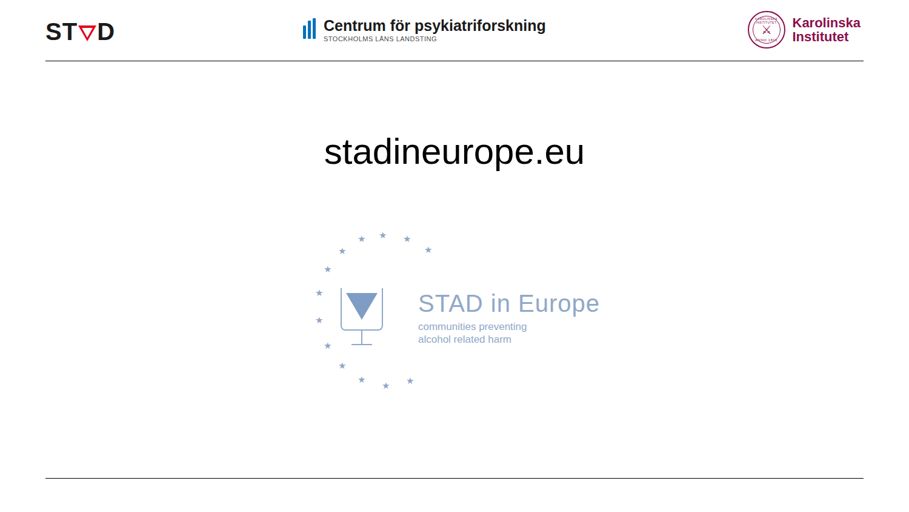ST D
Centrum för psykiatriforskning
STOCKHOLMS LÄNS LANDSTING
KAROLINSKA INSTITUTET
⚔
ANNO 1810
Karolinska
Institutet
stadineurope.eu
★ ★ ★ ★ ★ ★ ★ ★ ★ ★ ★ ★ ★
STAD in Europe
communities preventing
alcohol related harm